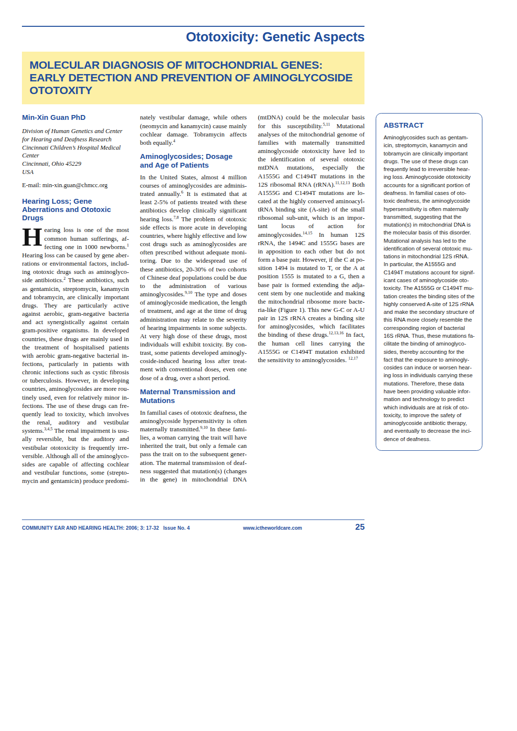Ototoxicity: Genetic Aspects
MOLECULAR DIAGNOSIS OF MITOCHONDRIAL GENES: EARLY DETECTION AND PREVENTION OF AMINOGLYCOSIDE OTOTOXITY
Min-Xin Guan PhD
Division of Human Genetics and Center for Hearing and Deafness Research
Cincinnati Children’s Hospital Medical Center
Cincinnati, Ohio 45229
USA
E-mail: min-xin.guan@chmcc.org
Hearing Loss; Gene Aberrations and Ototoxic Drugs
Hearing loss is one of the most common human sufferings, affecting one in 1000 newborns.1 Hearing loss can be caused by gene aberrations or environmental factors, including ototoxic drugs such as aminoglycoside antibiotics.2 These antibiotics, such as gentamicin, streptomycin, kanamycin and tobramycin, are clinically important drugs. They are particularly active against aerobic, gram-negative bacteria and act synergistically against certain gram-positive organisms. In developed countries, these drugs are mainly used in the treatment of hospitalised patients with aerobic gram-negative bacterial infections, particularly in patients with chronic infections such as cystic fibrosis or tuberculosis. However, in developing countries, aminoglycosides are more routinely used, even for relatively minor infections. The use of these drugs can frequently lead to toxicity, which involves the renal, auditory and vestibular systems.3,4,5 The renal impairment is usually reversible, but the auditory and vestibular ototoxicity is frequently irreversible. Although all of the aminoglycosides are capable of affecting cochlear and vestibular functions, some (streptomycin and gentamicin) produce predominately vestibular damage, while others (neomycin and kanamycin) cause mainly cochlear damage. Tobramycin affects both equally.4
Aminoglycosides; Dosage and Age of Patients
In the United States, almost 4 million courses of aminoglycosides are administrated annually.6 It is estimated that at least 2-5% of patients treated with these antibiotics develop clinically significant hearing loss.7,8 The problem of ototoxic side effects is more acute in developing countries, where highly effective and low cost drugs such as aminoglycosides are often prescribed without adequate monitoring. Due to the widespread use of these antibiotics, 20-30% of two cohorts of Chinese deaf populations could be due to the administration of various aminoglycosides.9,10 The type and doses of aminoglycoside medication, the length of treatment, and age at the time of drug administration may relate to the severity of hearing impairments in some subjects. At very high dose of these drugs, most individuals will exhibit toxicity. By contrast, some patients developed aminoglycoside-induced hearing loss after treatment with conventional doses, even one dose of a drug, over a short period.
Maternal Transmission and Mutations
In familial cases of ototoxic deafness, the aminoglycoside hypersensitivity is often maternally transmitted.9,10 In these families, a woman carrying the trait will have inherited the trait, but only a female can pass the trait on to the subsequent generation. The maternal transmission of deafness suggested that mutation(s) (changes in the gene) in mitochondrial DNA (mtDNA) could be the molecular basis for this susceptibility.5,11 Mutational analyses of the mitochondrial genome of families with maternally transmitted aminoglycoside ototoxicity have led to the identification of several ototoxic mtDNA mutations, especially the A1555G and C1494T mutations in the 12S ribosomal RNA (rRNA).11,12,13 Both A1555G and C1494T mutations are located at the highly conserved aminoacyl-tRNA binding site (A-site) of the small ribosomal sub-unit, which is an important locus of action for aminoglycosides.14,15 In human 12S rRNA, the 1494C and 1555G bases are in apposition to each other but do not form a base pair. However, if the C at position 1494 is mutated to T, or the A at position 1555 is mutated to a G, then a base pair is formed extending the adjacent stem by one nucleotide and making the mitochondrial ribosome more bacteria-like (Figure 1). This new G-C or A-U pair in 12S rRNA creates a binding site for aminoglycosides, which facilitates the binding of these drugs.12,13,16 In fact, the human cell lines carrying the A1555G or C1494T mutation exhibited the sensitivity to aminoglycosides. 12,17
ABSTRACT
Aminoglycosides such as gentamicin, streptomycin, kanamycin and tobramycin are clinically important drugs. The use of these drugs can frequently lead to irreversible hearing loss. Aminoglycoside ototoxicity accounts for a significant portion of deafness. In familial cases of ototoxic deafness, the aminoglycoside hypersensitivity is often maternally transmitted, suggesting that the mutation(s) in mitochondrial DNA is the molecular basis of this disorder. Mutational analysis has led to the identification of several ototoxic mutations in mitochondrial 12S rRNA. In particular, the A1555G and C1494T mutations account for significant cases of aminoglycoside ototoxicity. The A1555G or C1494T mutation creates the binding sites of the highly conserved A-site of 12S rRNA and make the secondary structure of this RNA more closely resemble the corresponding region of bacterial 16S rRNA. Thus, these mutations facilitate the binding of aminoglycosides, thereby accounting for the fact that the exposure to aminoglycosides can induce or worsen hearing loss in individuals carrying these mutations. Therefore, these data have been providing valuable information and technology to predict which individuals are at risk of ototoxicity, to improve the safety of aminoglycoside antibiotic therapy, and eventually to decrease the incidence of deafness.
COMMUNITY EAR AND HEARING HEALTH: 2006; 3: 17-32 Issue No. 4
www.ictheworldcare.com
25